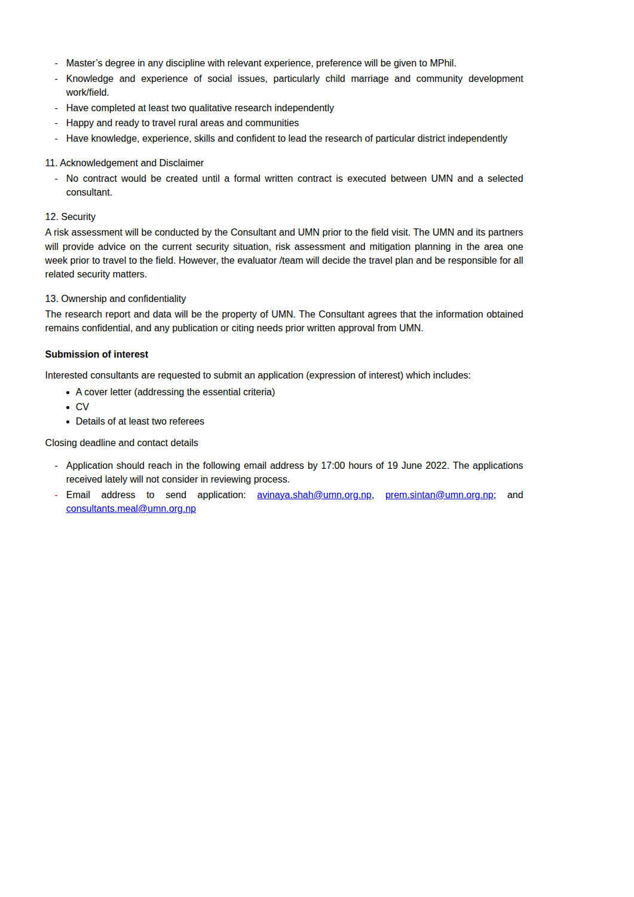Master’s degree in any discipline with relevant experience, preference will be given to MPhil.
Knowledge and experience of social issues, particularly child marriage and community development work/field.
Have completed at least two qualitative research independently
Happy and ready to travel rural areas and communities
Have knowledge, experience, skills and confident to lead the research of particular district independently
11. Acknowledgement and Disclaimer
No contract would be created until a formal written contract is executed between UMN and a selected consultant.
12. Security
A risk assessment will be conducted by the Consultant and UMN prior to the field visit. The UMN and its partners will provide advice on the current security situation, risk assessment and mitigation planning in the area one week prior to travel to the field. However, the evaluator /team will decide the travel plan and be responsible for all related security matters.
13. Ownership and confidentiality
The research report and data will be the property of UMN. The Consultant agrees that the information obtained remains confidential, and any publication or citing needs prior written approval from UMN.
Submission of interest
Interested consultants are requested to submit an application (expression of interest) which includes:
A cover letter (addressing the essential criteria)
CV
Details of at least two referees
Closing deadline and contact details
Application should reach in the following email address by 17:00 hours of 19 June 2022. The applications received lately will not consider in reviewing process.
Email address to send application: avinaya.shah@umn.org.np, prem.sintan@umn.org.np; and consultants.meal@umn.org.np